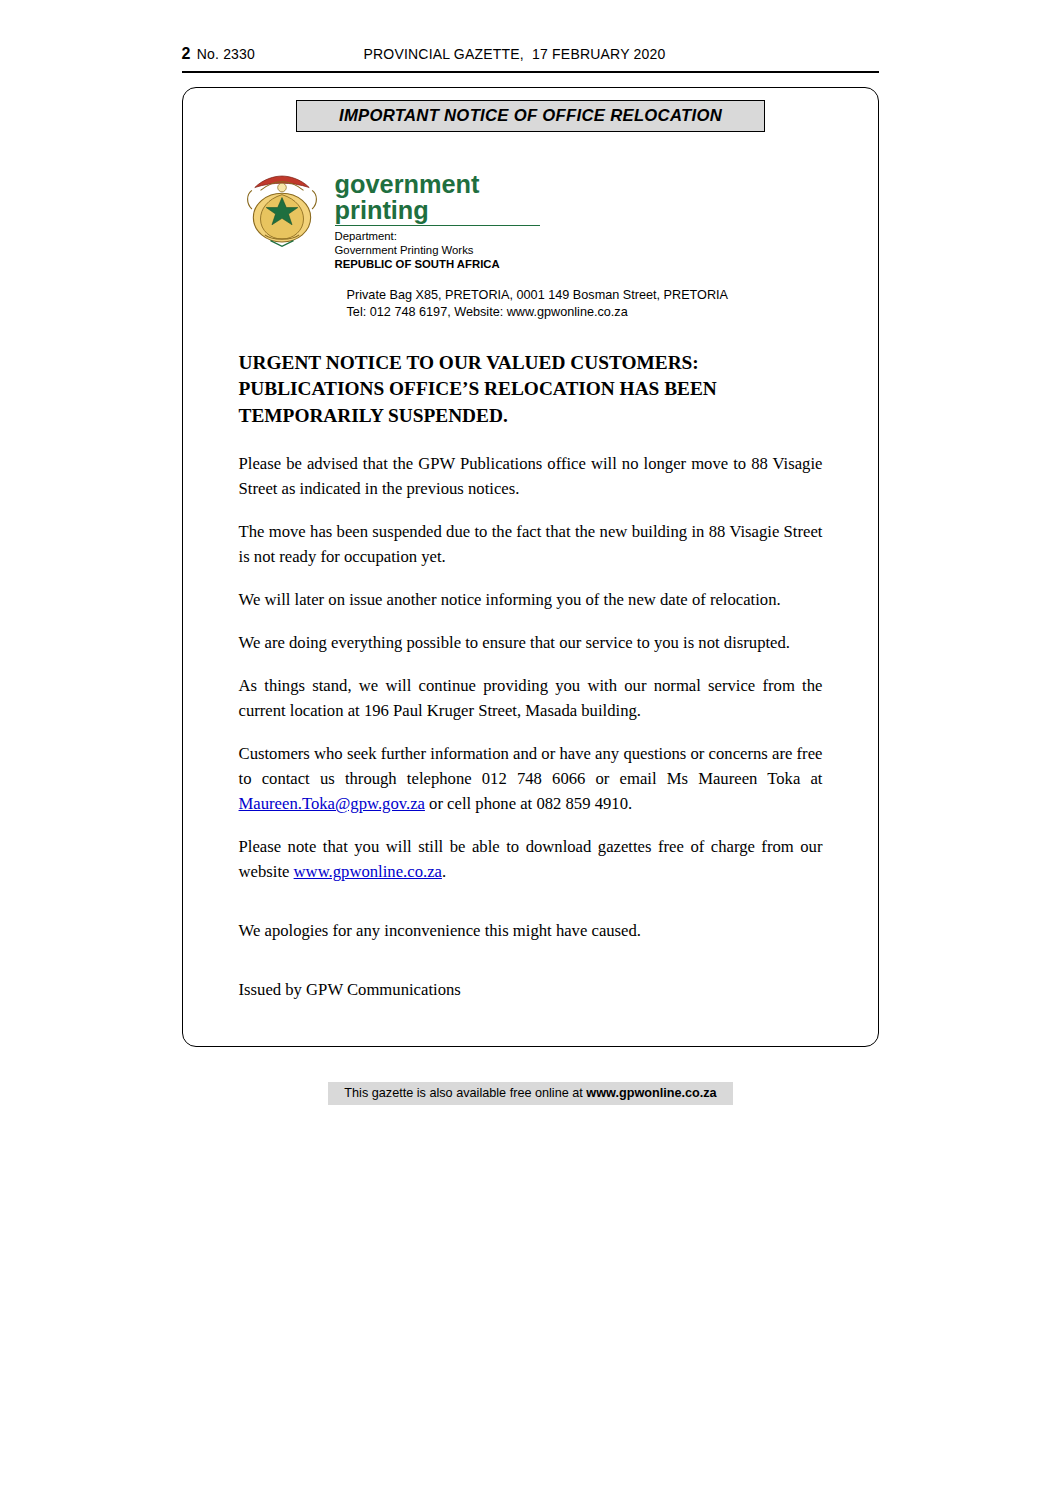2 No. 2330 PROVINCIAL GAZETTE, 17 FEBRUARY 2020
IMPORTANT NOTICE OF OFFICE RELOCATION
governmentprinting
Department:
Government Printing Works
REPUBLIC OF SOUTH AFRICA
Private Bag X85, PRETORIA, 0001 149 Bosman Street, PRETORIA
Tel: 012 748 6197, Website: www.gpwonline.co.za
URGENT NOTICE TO OUR VALUED CUSTOMERS: PUBLICATIONS OFFICE’S RELOCATION HAS BEEN TEMPORARILY SUSPENDED.
Please be advised that the GPW Publications office will no longer move to 88 Visagie Street as indicated in the previous notices.
The move has been suspended due to the fact that the new building in 88 Visagie Street is not ready for occupation yet.
We will later on issue another notice informing you of the new date of relocation.
We are doing everything possible to ensure that our service to you is not disrupted.
As things stand, we will continue providing you with our normal service from the current location at 196 Paul Kruger Street, Masada building.
Customers who seek further information and or have any questions or concerns are free to contact us through telephone 012 748 6066 or email Ms Maureen Toka at Maureen.Toka@gpw.gov.za or cell phone at 082 859 4910.
Please note that you will still be able to download gazettes free of charge from our website www.gpwonline.co.za.
We apologies for any inconvenience this might have caused.
Issued by GPW Communications
This gazette is also available free online at www.gpwonline.co.za